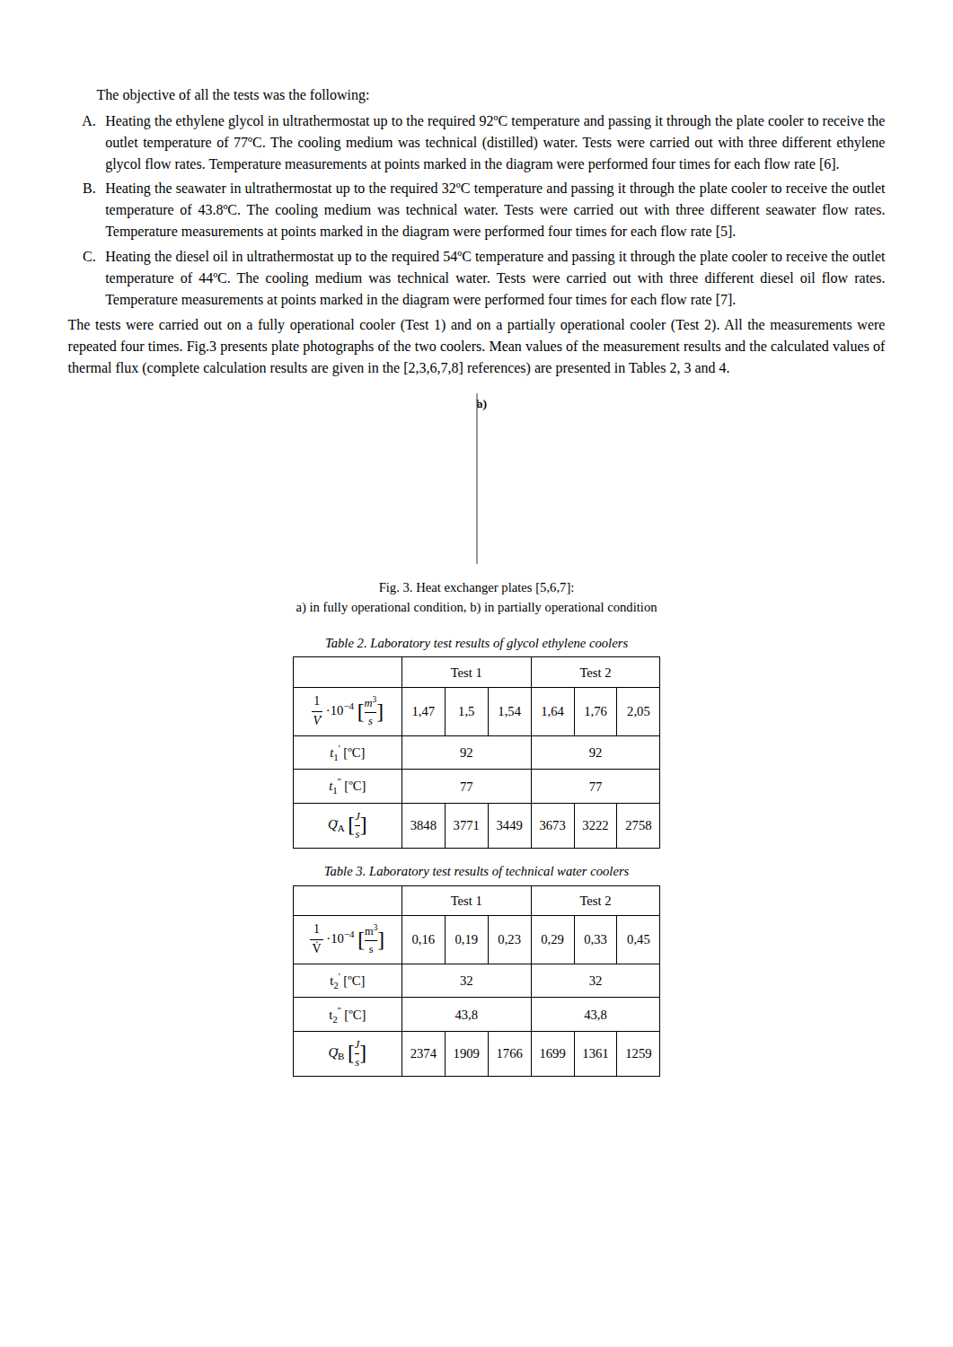The objective of all the tests was the following:
Heating the ethylene glycol in ultrathermostat up to the required 92ºC temperature and passing it through the plate cooler to receive the outlet temperature of 77ºC. The cooling medium was technical (distilled) water. Tests were carried out with three different ethylene glycol flow rates. Temperature measurements at points marked in the diagram were performed four times for each flow rate [6].
Heating the seawater in ultrathermostat up to the required 32ºC temperature and passing it through the plate cooler to receive the outlet temperature of 43.8ºC. The cooling medium was technical water. Tests were carried out with three different seawater flow rates. Temperature measurements at points marked in the diagram were performed four times for each flow rate [5].
Heating the diesel oil in ultrathermostat up to the required 54ºC temperature and passing it through the plate cooler to receive the outlet temperature of 44ºC. The cooling medium was technical water. Tests were carried out with three different diesel oil flow rates. Temperature measurements at points marked in the diagram were performed four times for each flow rate [7].
The tests were carried out on a fully operational cooler (Test 1) and on a partially operational cooler (Test 2). All the measurements were repeated four times. Fig.3 presents plate photographs of the two coolers. Mean values of the measurement results and the calculated values of thermal flux (complete calculation results are given in the [2,3,6,7,8] references) are presented in Tables 2, 3 and 4.
a) b)
Fig. 3. Heat exchanger plates [5,6,7]:
a) in fully operational condition, b) in partially operational condition
Table 2. Laboratory test results of glycol ethylene coolers
| | Test 1 | Test 2 |
| 1 V ̇ ·10 −4 [ m 3 s ] | 1,47 | 1,5 | 1,54 | 1,64 | 1,76 | 2,05 |
| t 1 ' [ºC] | 92 | 92 |
| t 1 '' [ºC] | 77 | 77 |
| Q ̇ A [ J s ] | 3848 | 3771 | 3449 | 3673 | 3222 | 2758 |
Table 3. Laboratory test results of technical water coolers
| | Test 1 | Test 2 |
| 1 V̇ ·10 −4 [ m 3 s ] | 0,16 | 0,19 | 0,23 | 0,29 | 0,33 | 0,45 |
| t 2 ' [ºC] | 32 | 32 |
| t 2 '' [ºC] | 43,8 | 43,8 |
| Q ̇ B [ J s ] | 2374 | 1909 | 1766 | 1699 | 1361 | 1259 |